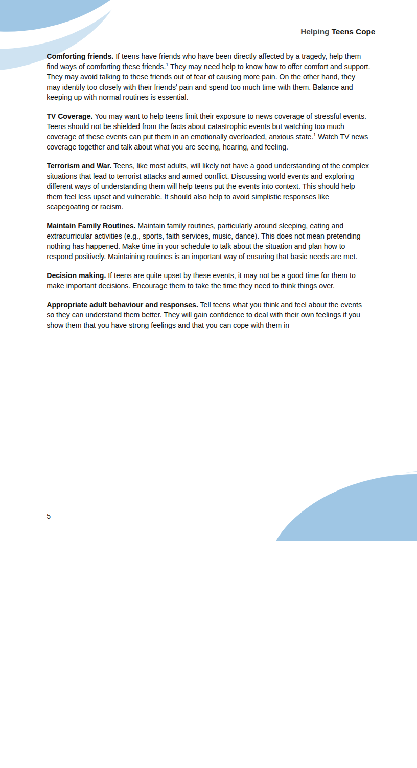Helping Teens Cope
Comforting friends. If teens have friends who have been directly affected by a tragedy, help them find ways of comforting these friends.1 They may need help to know how to offer comfort and support. They may avoid talking to these friends out of fear of causing more pain. On the other hand, they may identify too closely with their friends' pain and spend too much time with them. Balance and keeping up with normal routines is essential.
TV Coverage. You may want to help teens limit their exposure to news coverage of stressful events. Teens should not be shielded from the facts about catastrophic events but watching too much coverage of these events can put them in an emotionally overloaded, anxious state.1 Watch TV news coverage together and talk about what you are seeing, hearing, and feeling.
Terrorism and War. Teens, like most adults, will likely not have a good understanding of the complex situations that lead to terrorist attacks and armed conflict. Discussing world events and exploring different ways of understanding them will help teens put the events into context. This should help them feel less upset and vulnerable. It should also help to avoid simplistic responses like scapegoating or racism.
Maintain Family Routines. Maintain family routines, particularly around sleeping, eating and extracurricular activities (e.g., sports, faith services, music, dance). This does not mean pretending nothing has happened. Make time in your schedule to talk about the situation and plan how to respond positively. Maintaining routines is an important way of ensuring that basic needs are met.
Decision making. If teens are quite upset by these events, it may not be a good time for them to make important decisions. Encourage them to take the time they need to think things over.
Appropriate adult behaviour and responses. Tell teens what you think and feel about the events so they can understand them better. They will gain confidence to deal with their own feelings if you show them that you have strong feelings and that you can cope with them in
5